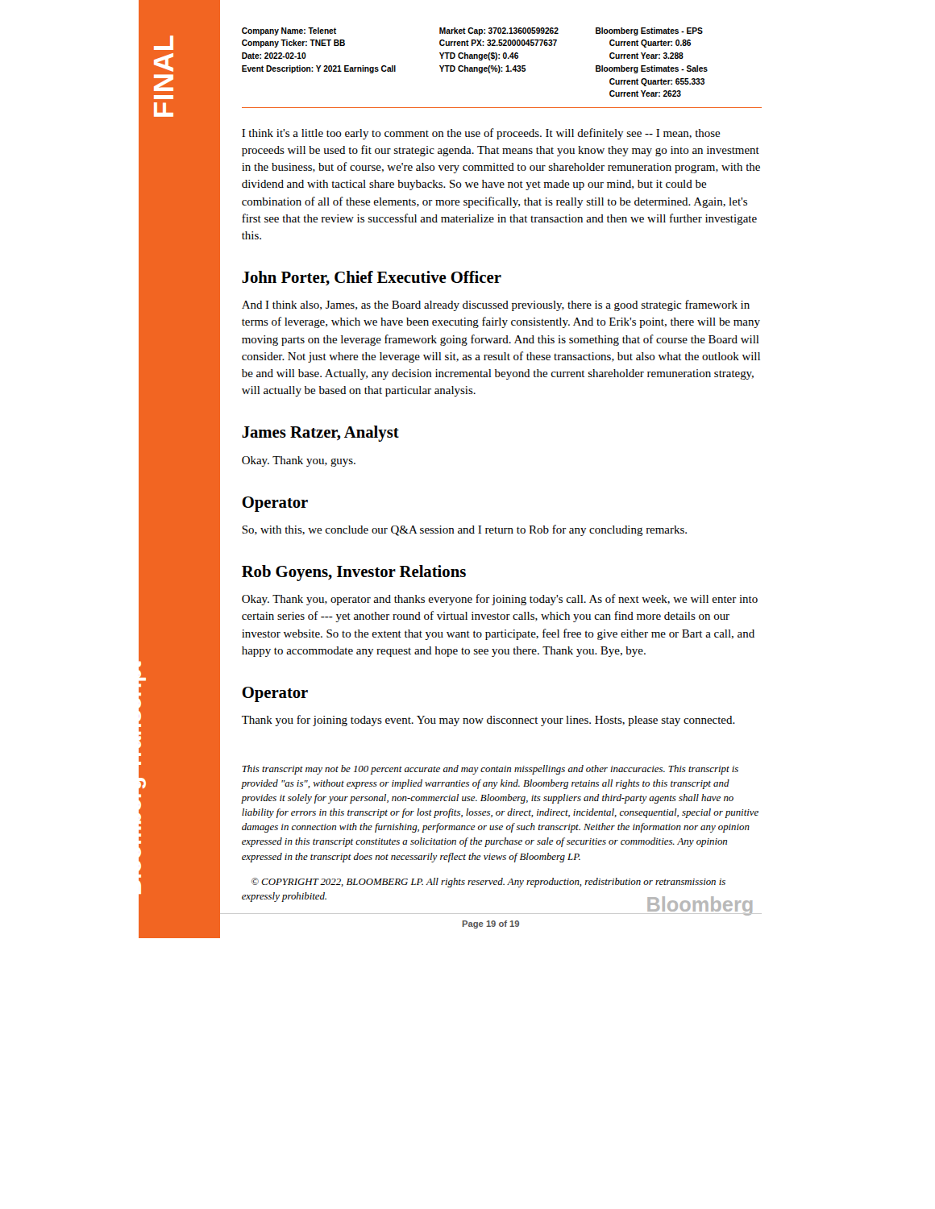FINAL
Bloomberg Transcript
Company Name: Telenet
Company Ticker: TNET BB
Date: 2022-02-10
Event Description: Y 2021 Earnings Call
Market Cap: 3702.13600599262
Current PX: 32.5200004577637
YTD Change($): 0.46
YTD Change(%): 1.435
Bloomberg Estimates - EPS
Current Quarter: 0.86
Current Year: 3.288
Bloomberg Estimates - Sales
Current Quarter: 655.333
Current Year: 2623
I think it's a little too early to comment on the use of proceeds. It will definitely see -- I mean, those proceeds will be used to fit our strategic agenda. That means that you know they may go into an investment in the business, but of course, we're also very committed to our shareholder remuneration program, with the dividend and with tactical share buybacks. So we have not yet made up our mind, but it could be combination of all of these elements, or more specifically, that is really still to be determined. Again, let's first see that the review is successful and materialize in that transaction and then we will further investigate this.
John Porter, Chief Executive Officer
And I think also, James, as the Board already discussed previously, there is a good strategic framework in terms of leverage, which we have been executing fairly consistently. And to Erik's point, there will be many moving parts on the leverage framework going forward. And this is something that of course the Board will consider. Not just where the leverage will sit, as a result of these transactions, but also what the outlook will be and will base. Actually, any decision incremental beyond the current shareholder remuneration strategy, will actually be based on that particular analysis.
James Ratzer, Analyst
Okay. Thank you, guys.
Operator
So, with this, we conclude our Q&A session and I return to Rob for any concluding remarks.
Rob Goyens, Investor Relations
Okay. Thank you, operator and thanks everyone for joining today's call. As of next week, we will enter into certain series of --- yet another round of virtual investor calls, which you can find more details on our investor website. So to the extent that you want to participate, feel free to give either me or Bart a call, and happy to accommodate any request and hope to see you there. Thank you. Bye, bye.
Operator
Thank you for joining todays event. You may now disconnect your lines. Hosts, please stay connected.
This transcript may not be 100 percent accurate and may contain misspellings and other inaccuracies. This transcript is provided "as is", without express or implied warranties of any kind. Bloomberg retains all rights to this transcript and provides it solely for your personal, non-commercial use. Bloomberg, its suppliers and third-party agents shall have no liability for errors in this transcript or for lost profits, losses, or direct, indirect, incidental, consequential, special or punitive damages in connection with the furnishing, performance or use of such transcript. Neither the information nor any opinion expressed in this transcript constitutes a solicitation of the purchase or sale of securities or commodities. Any opinion expressed in the transcript does not necessarily reflect the views of Bloomberg LP.
© COPYRIGHT 2022, BLOOMBERG LP. All rights reserved. Any reproduction, redistribution or retransmission is expressly prohibited.
Bloomberg
Page 19 of 19